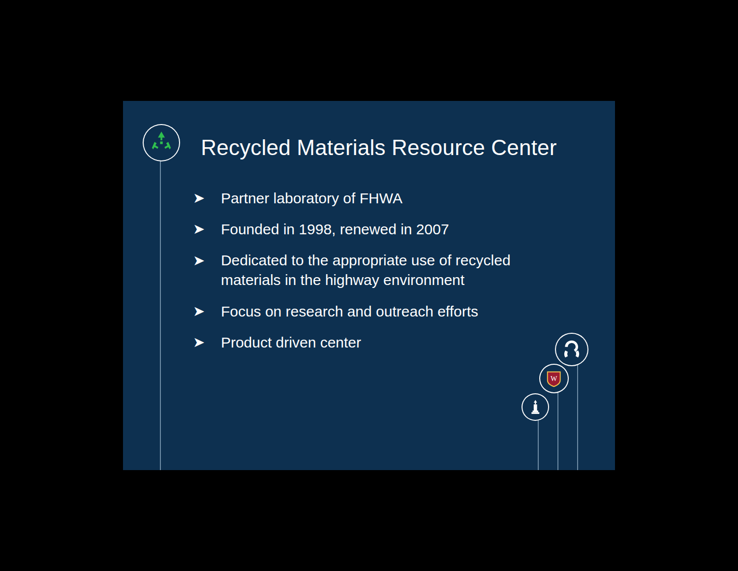W
Recycled Materials Resource Center
Partner laboratory of FHWA
Founded in 1998, renewed in 2007
Dedicated to the appropriate use of recycled materials in the highway environment
Focus on research and outreach efforts
Product driven center